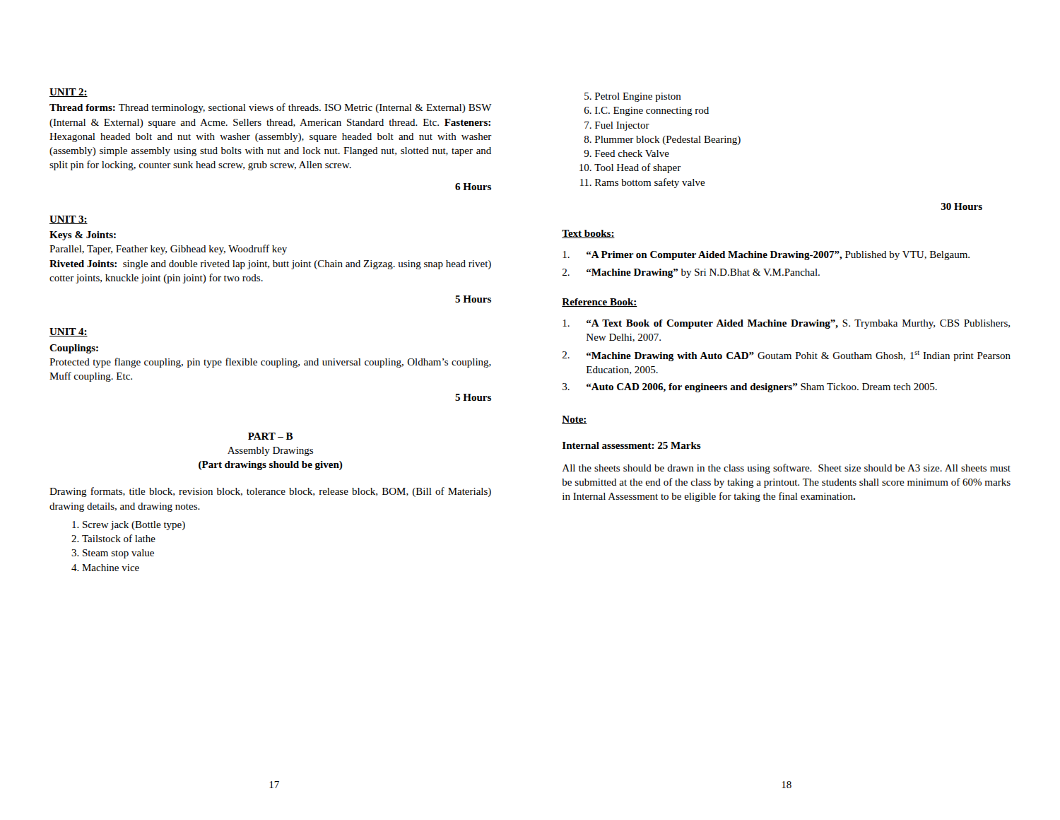UNIT 2:
Thread forms: Thread terminology, sectional views of threads. ISO Metric (Internal & External) BSW (Internal & External) square and Acme. Sellers thread, American Standard thread. Etc. Fasteners: Hexagonal headed bolt and nut with washer (assembly), square headed bolt and nut with washer (assembly) simple assembly using stud bolts with nut and lock nut. Flanged nut, slotted nut, taper and split pin for locking, counter sunk head screw, grub screw, Allen screw.
6 Hours
UNIT 3:
Keys & Joints:
Parallel, Taper, Feather key, Gibhead key, Woodruff key
Riveted Joints: single and double riveted lap joint, butt joint (Chain and Zigzag. using snap head rivet) cotter joints, knuckle joint (pin joint) for two rods.
5 Hours
UNIT 4:
Couplings:
Protected type flange coupling, pin type flexible coupling, and universal coupling, Oldham’s coupling, Muff coupling. Etc.
5 Hours
PART – B Assembly Drawings (Part drawings should be given)
Drawing formats, title block, revision block, tolerance block, release block, BOM, (Bill of Materials) drawing details, and drawing notes.
Screw jack (Bottle type)
Tailstock of lathe
Steam stop value
Machine vice
17
Petrol Engine piston
I.C. Engine connecting rod
Fuel Injector
Plummer block (Pedestal Bearing)
Feed check Valve
Tool Head of shaper
Rams bottom safety valve
30 Hours
Text books:
“A Primer on Computer Aided Machine Drawing-2007”, Published by VTU, Belgaum.
“Machine Drawing” by Sri N.D.Bhat & V.M.Panchal.
Reference Book:
“A Text Book of Computer Aided Machine Drawing”, S. Trymbaka Murthy, CBS Publishers, New Delhi, 2007.
“Machine Drawing with Auto CAD” Goutam Pohit & Goutham Ghosh, 1st Indian print Pearson Education, 2005.
“Auto CAD 2006, for engineers and designers” Sham Tickoo. Dream tech 2005.
Note:
Internal assessment: 25 Marks
All the sheets should be drawn in the class using software. Sheet size should be A3 size. All sheets must be submitted at the end of the class by taking a printout. The students shall score minimum of 60% marks in Internal Assessment to be eligible for taking the final examination.
18